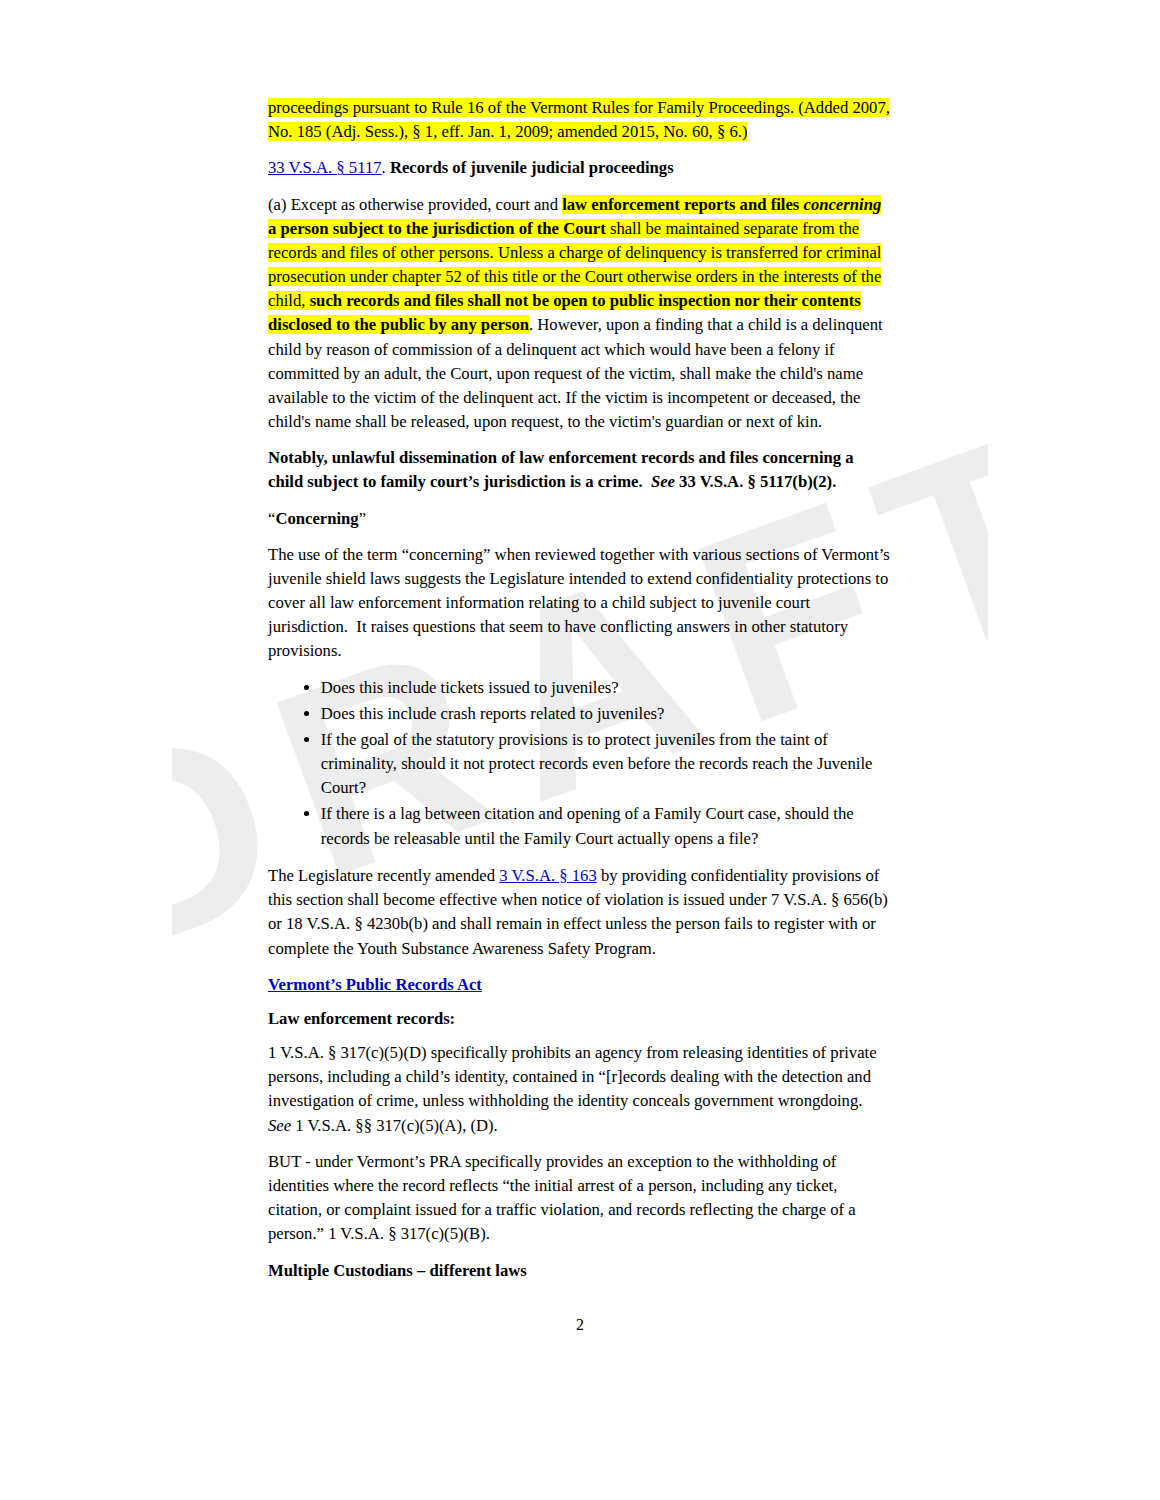DRAFT
proceedings pursuant to Rule 16 of the Vermont Rules for Family Proceedings. (Added 2007, No. 185 (Adj. Sess.), § 1, eff. Jan. 1, 2009; amended 2015, No. 60, § 6.)
33 V.S.A. § 5117. Records of juvenile judicial proceedings
(a) Except as otherwise provided, court and law enforcement reports and files concerning a person subject to the jurisdiction of the Court shall be maintained separate from the records and files of other persons. Unless a charge of delinquency is transferred for criminal prosecution under chapter 52 of this title or the Court otherwise orders in the interests of the child, such records and files shall not be open to public inspection nor their contents disclosed to the public by any person. However, upon a finding that a child is a delinquent child by reason of commission of a delinquent act which would have been a felony if committed by an adult, the Court, upon request of the victim, shall make the child's name available to the victim of the delinquent act. If the victim is incompetent or deceased, the child's name shall be released, upon request, to the victim's guardian or next of kin.
Notably, unlawful dissemination of law enforcement records and files concerning a child subject to family court’s jurisdiction is a crime. See 33 V.S.A. § 5117(b)(2).
“Concerning”
The use of the term “concerning” when reviewed together with various sections of Vermont’s juvenile shield laws suggests the Legislature intended to extend confidentiality protections to cover all law enforcement information relating to a child subject to juvenile court jurisdiction. It raises questions that seem to have conflicting answers in other statutory provisions.
Does this include tickets issued to juveniles?
Does this include crash reports related to juveniles?
If the goal of the statutory provisions is to protect juveniles from the taint of criminality, should it not protect records even before the records reach the Juvenile Court?
If there is a lag between citation and opening of a Family Court case, should the records be releasable until the Family Court actually opens a file?
The Legislature recently amended 3 V.S.A. § 163 by providing confidentiality provisions of this section shall become effective when notice of violation is issued under 7 V.S.A. § 656(b) or 18 V.S.A. § 4230b(b) and shall remain in effect unless the person fails to register with or complete the Youth Substance Awareness Safety Program.
Vermont’s Public Records Act
Law enforcement records:
1 V.S.A. § 317(c)(5)(D) specifically prohibits an agency from releasing identities of private persons, including a child’s identity, contained in “[r]ecords dealing with the detection and investigation of crime, unless withholding the identity conceals government wrongdoing. See 1 V.S.A. §§ 317(c)(5)(A), (D).
BUT - under Vermont’s PRA specifically provides an exception to the withholding of identities where the record reflects “the initial arrest of a person, including any ticket, citation, or complaint issued for a traffic violation, and records reflecting the charge of a person.” 1 V.S.A. § 317(c)(5)(B).
Multiple Custodians – different laws
2